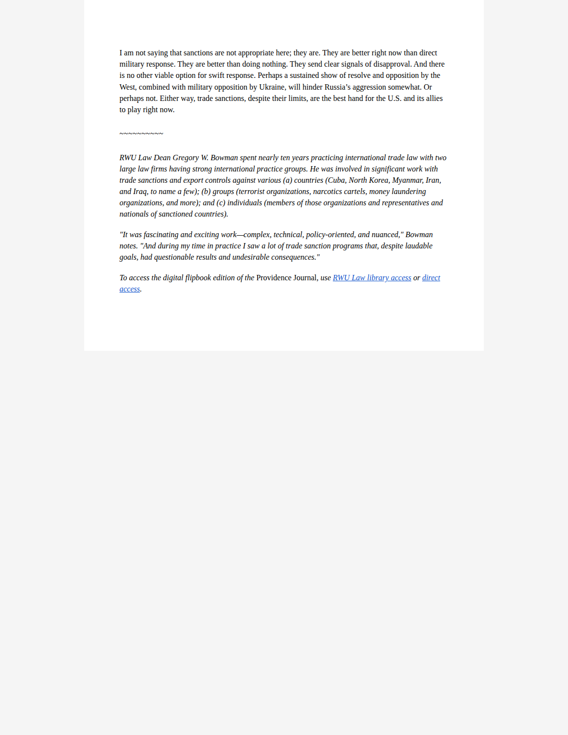I am not saying that sanctions are not appropriate here; they are. They are better right now than direct military response. They are better than doing nothing. They send clear signals of disapproval. And there is no other viable option for swift response. Perhaps a sustained show of resolve and opposition by the West, combined with military opposition by Ukraine, will hinder Russia’s aggression somewhat. Or perhaps not. Either way, trade sanctions, despite their limits, are the best hand for the U.S. and its allies to play right now.
~~~~~~~~~~
RWU Law Dean Gregory W. Bowman spent nearly ten years practicing international trade law with two large law firms having strong international practice groups. He was involved in significant work with trade sanctions and export controls against various (a) countries (Cuba, North Korea, Myanmar, Iran, and Iraq, to name a few); (b) groups (terrorist organizations, narcotics cartels, money laundering organizations, and more); and (c) individuals (members of those organizations and representatives and nationals of sanctioned countries).
"It was fascinating and exciting work—complex, technical, policy-oriented, and nuanced," Bowman notes. "And during my time in practice I saw a lot of trade sanction programs that, despite laudable goals, had questionable results and undesirable consequences."
To access the digital flipbook edition of the Providence Journal, use RWU Law library access or direct access.